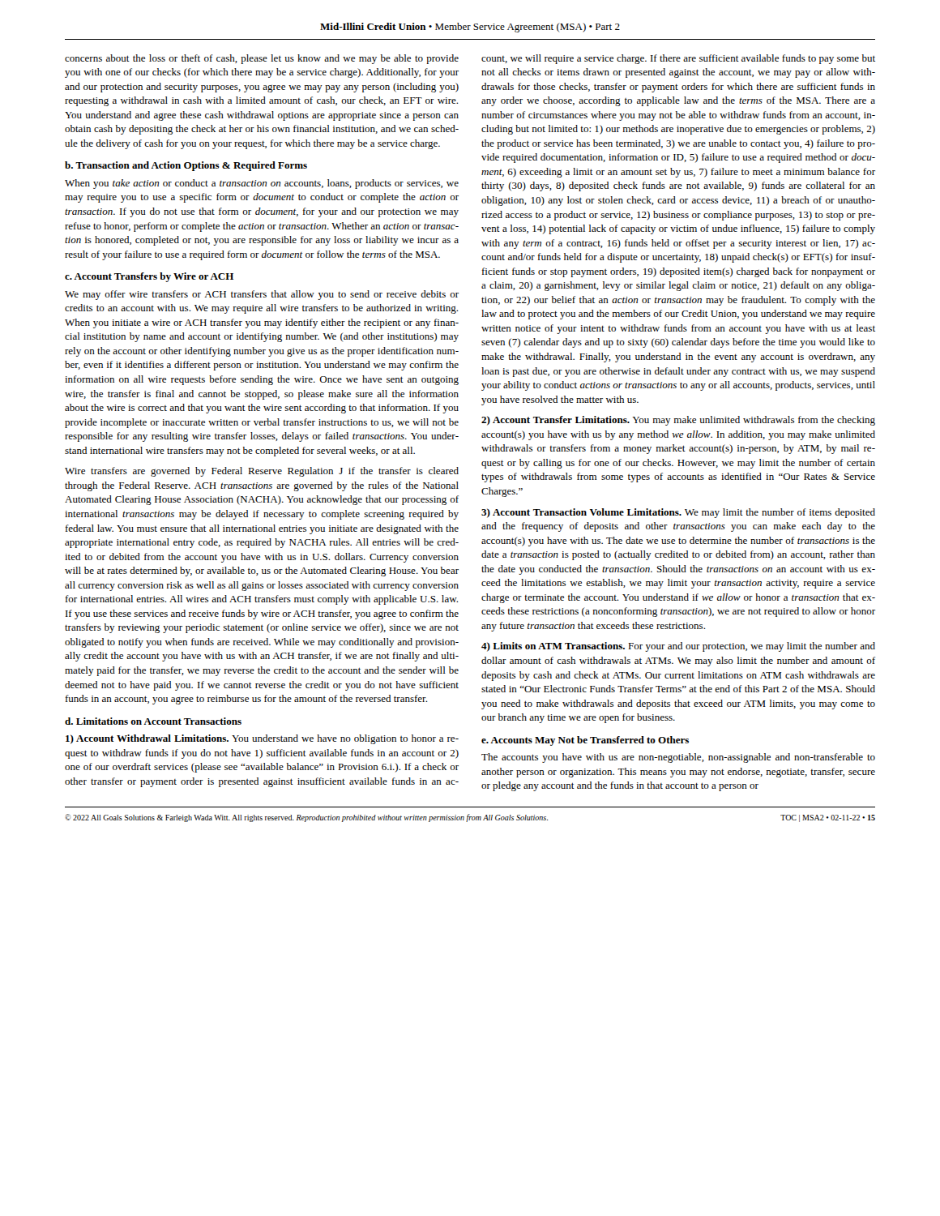Mid-Illini Credit Union • Member Service Agreement (MSA) • Part 2
concerns about the loss or theft of cash, please let us know and we may be able to provide you with one of our checks (for which there may be a service charge). Additionally, for your and our protection and security purposes, you agree we may pay any person (including you) requesting a withdrawal in cash with a limited amount of cash, our check, an EFT or wire. You understand and agree these cash withdrawal options are appropriate since a person can obtain cash by depositing the check at her or his own financial institution, and we can schedule the delivery of cash for you on your request, for which there may be a service charge.
b. Transaction and Action Options & Required Forms
When you take action or conduct a transaction on accounts, loans, products or services, we may require you to use a specific form or document to conduct or complete the action or transaction. If you do not use that form or document, for your and our protection we may refuse to honor, perform or complete the action or transaction. Whether an action or transaction is honored, completed or not, you are responsible for any loss or liability we incur as a result of your failure to use a required form or document or follow the terms of the MSA.
c. Account Transfers by Wire or ACH
We may offer wire transfers or ACH transfers that allow you to send or receive debits or credits to an account with us. We may require all wire transfers to be authorized in writing. When you initiate a wire or ACH transfer you may identify either the recipient or any financial institution by name and account or identifying number. We (and other institutions) may rely on the account or other identifying number you give us as the proper identification number, even if it identifies a different person or institution. You understand we may confirm the information on all wire requests before sending the wire. Once we have sent an outgoing wire, the transfer is final and cannot be stopped, so please make sure all the information about the wire is correct and that you want the wire sent according to that information. If you provide incomplete or inaccurate written or verbal transfer instructions to us, we will not be responsible for any resulting wire transfer losses, delays or failed transactions. You understand international wire transfers may not be completed for several weeks, or at all.
Wire transfers are governed by Federal Reserve Regulation J if the transfer is cleared through the Federal Reserve. ACH transactions are governed by the rules of the National Automated Clearing House Association (NACHA). You acknowledge that our processing of international transactions may be delayed if necessary to complete screening required by federal law. You must ensure that all international entries you initiate are designated with the appropriate international entry code, as required by NACHA rules. All entries will be credited to or debited from the account you have with us in U.S. dollars. Currency conversion will be at rates determined by, or available to, us or the Automated Clearing House. You bear all currency conversion risk as well as all gains or losses associated with currency conversion for international entries. All wires and ACH transfers must comply with applicable U.S. law. If you use these services and receive funds by wire or ACH transfer, you agree to confirm the transfers by reviewing your periodic statement (or online service we offer), since we are not obligated to notify you when funds are received. While we may conditionally and provisionally credit the account you have with us with an ACH transfer, if we are not finally and ultimately paid for the transfer, we may reverse the credit to the account and the sender will be deemed not to have paid you. If we cannot reverse the credit or you do not have sufficient funds in an account, you agree to reimburse us for the amount of the reversed transfer.
d. Limitations on Account Transactions
1) Account Withdrawal Limitations. You understand we have no obligation to honor a request to withdraw funds if you do not have 1) sufficient available funds in an account or 2) one of our overdraft services (please see “available balance” in Provision 6.i.). If a check or other transfer or payment order is presented against insufficient available funds in an account, we will require a service charge. If there are sufficient available funds to pay some but not all checks or items drawn or presented against the account, we may pay or allow withdrawals for those checks, transfer or payment orders for which there are sufficient funds in any order we choose, according to applicable law and the terms of the MSA. There are a number of circumstances where you may not be able to withdraw funds from an account, including but not limited to: 1) our methods are inoperative due to emergencies or problems, 2) the product or service has been terminated, 3) we are unable to contact you, 4) failure to provide required documentation, information or ID, 5) failure to use a required method or document, 6) exceeding a limit or an amount set by us, 7) failure to meet a minimum balance for thirty (30) days, 8) deposited check funds are not available, 9) funds are collateral for an obligation, 10) any lost or stolen check, card or access device, 11) a breach of or unauthorized access to a product or service, 12) business or compliance purposes, 13) to stop or prevent a loss, 14) potential lack of capacity or victim of undue influence, 15) failure to comply with any term of a contract, 16) funds held or offset per a security interest or lien, 17) account and/or funds held for a dispute or uncertainty, 18) unpaid check(s) or EFT(s) for insufficient funds or stop payment orders, 19) deposited item(s) charged back for nonpayment or a claim, 20) a garnishment, levy or similar legal claim or notice, 21) default on any obligation, or 22) our belief that an action or transaction may be fraudulent. To comply with the law and to protect you and the members of our Credit Union, you understand we may require written notice of your intent to withdraw funds from an account you have with us at least seven (7) calendar days and up to sixty (60) calendar days before the time you would like to make the withdrawal. Finally, you understand in the event any account is overdrawn, any loan is past due, or you are otherwise in default under any contract with us, we may suspend your ability to conduct actions or transactions to any or all accounts, products, services, until you have resolved the matter with us.
2) Account Transfer Limitations. You may make unlimited withdrawals from the checking account(s) you have with us by any method we allow. In addition, you may make unlimited withdrawals or transfers from a money market account(s) in-person, by ATM, by mail request or by calling us for one of our checks. However, we may limit the number of certain types of withdrawals from some types of accounts as identified in “Our Rates & Service Charges.”
3) Account Transaction Volume Limitations. We may limit the number of items deposited and the frequency of deposits and other transactions you can make each day to the account(s) you have with us. The date we use to determine the number of transactions is the date a transaction is posted to (actually credited to or debited from) an account, rather than the date you conducted the transaction. Should the transactions on an account with us exceed the limitations we establish, we may limit your transaction activity, require a service charge or terminate the account. You understand if we allow or honor a transaction that exceeds these restrictions (a nonconforming transaction), we are not required to allow or honor any future transaction that exceeds these restrictions.
4) Limits on ATM Transactions. For your and our protection, we may limit the number and dollar amount of cash withdrawals at ATMs. We may also limit the number and amount of deposits by cash and check at ATMs. Our current limitations on ATM cash withdrawals are stated in “Our Electronic Funds Transfer Terms” at the end of this Part 2 of the MSA. Should you need to make withdrawals and deposits that exceed our ATM limits, you may come to our branch any time we are open for business.
e. Accounts May Not be Transferred to Others
The accounts you have with us are non-negotiable, non-assignable and non-transferable to another person or organization. This means you may not endorse, negotiate, transfer, secure or pledge any account and the funds in that account to a person or
© 2022 All Goals Solutions & Farleigh Wada Witt. All rights reserved. Reproduction prohibited without written permission from All Goals Solutions.
TOC | MSA2 • 02-11-22 • 15